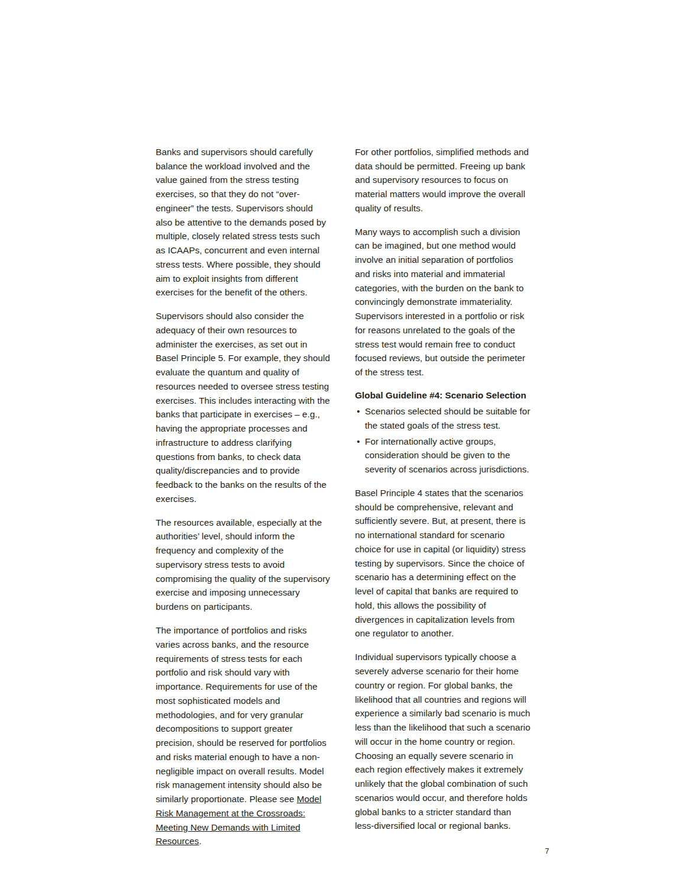Banks and supervisors should carefully balance the workload involved and the value gained from the stress testing exercises, so that they do not “over-engineer” the tests. Supervisors should also be attentive to the demands posed by multiple, closely related stress tests such as ICAAPs, concurrent and even internal stress tests. Where possible, they should aim to exploit insights from different exercises for the benefit of the others.
Supervisors should also consider the adequacy of their own resources to administer the exercises, as set out in Basel Principle 5. For example, they should evaluate the quantum and quality of resources needed to oversee stress testing exercises. This includes interacting with the banks that participate in exercises – e.g., having the appropriate processes and infrastructure to address clarifying questions from banks, to check data quality/discrepancies and to provide feedback to the banks on the results of the exercises.
The resources available, especially at the authorities’ level, should inform the frequency and complexity of the supervisory stress tests to avoid compromising the quality of the supervisory exercise and imposing unnecessary burdens on participants.
The importance of portfolios and risks varies across banks, and the resource requirements of stress tests for each portfolio and risk should vary with importance. Requirements for use of the most sophisticated models and methodologies, and for very granular decompositions to support greater precision, should be reserved for portfolios and risks material enough to have a non-negligible impact on overall results. Model risk management intensity should also be similarly proportionate. Please see Model Risk Management at the Crossroads: Meeting New Demands with Limited Resources.
For other portfolios, simplified methods and data should be permitted. Freeing up bank and supervisory resources to focus on material matters would improve the overall quality of results.
Many ways to accomplish such a division can be imagined, but one method would involve an initial separation of portfolios and risks into material and immaterial categories, with the burden on the bank to convincingly demonstrate immateriality. Supervisors interested in a portfolio or risk for reasons unrelated to the goals of the stress test would remain free to conduct focused reviews, but outside the perimeter of the stress test.
Global Guideline #4: Scenario Selection
Scenarios selected should be suitable for the stated goals of the stress test.
For internationally active groups, consideration should be given to the severity of scenarios across jurisdictions.
Basel Principle 4 states that the scenarios should be comprehensive, relevant and sufficiently severe. But, at present, there is no international standard for scenario choice for use in capital (or liquidity) stress testing by supervisors. Since the choice of scenario has a determining effect on the level of capital that banks are required to hold, this allows the possibility of divergences in capitalization levels from one regulator to another.
Individual supervisors typically choose a severely adverse scenario for their home country or region. For global banks, the likelihood that all countries and regions will experience a similarly bad scenario is much less than the likelihood that such a scenario will occur in the home country or region. Choosing an equally severe scenario in each region effectively makes it extremely unlikely that the global combination of such scenarios would occur, and therefore holds global banks to a stricter standard than less-diversified local or regional banks.
7